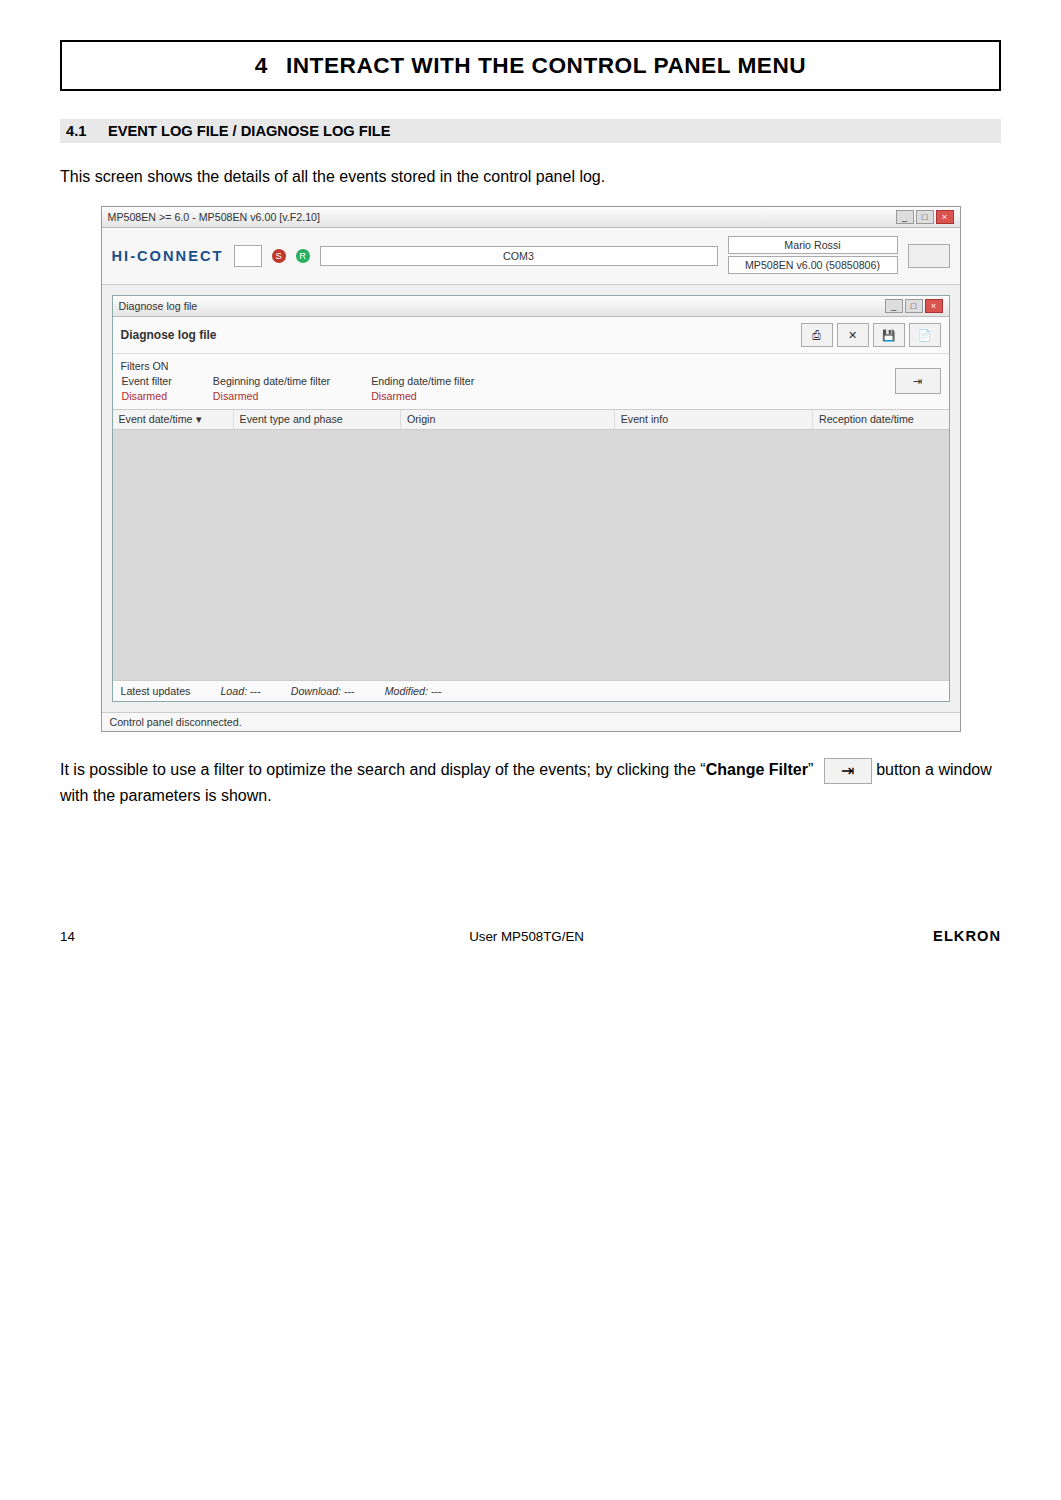4 INTERACT WITH THE CONTROL PANEL MENU
4.1 EVENT LOG FILE / DIAGNOSE LOG FILE
This screen shows the details of all the events stored in the control panel log.
MP508EN >= 6.0 - MP508EN v6.00 [v.F2.10] _□×
HI-CONNECT S R COM3
Mario Rossi
MP508EN v6.00 (50850806)
Diagnose log file _□×
Diagnose log file ⎙✕💾📄
Filters ON
| Event filter | Beginning date/time filter | Ending date/time filter |
| --- | --- | --- |
| Disarmed | Disarmed | Disarmed |
⇥
Event date/time ▾
Event type and phase
Origin
Event info
Reception date/time
Latest updates Load: --- Download: --- Modified: ---
Control panel disconnected.
It is possible to use a filter to optimize the search and display of the events; by clicking the “Change Filter” ⇥ button a window with the parameters is shown.
14
User MP508TG/EN
ELKRON